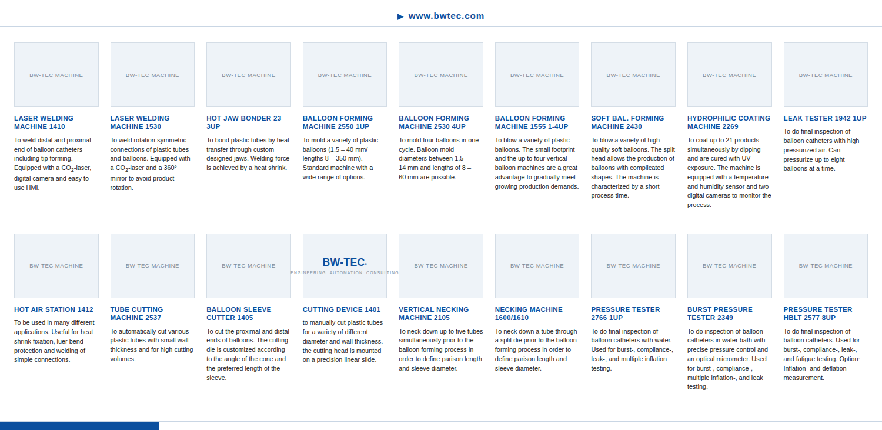www.bwtec.com
BW-TEC machine
Laser Welding Machine 1410
To weld distal and proximal end of balloon catheters including tip forming. Equipped with a CO2-laser, digital camera and easy to use HMI.
BW-TEC machine
Laser Welding Machine 1530
To weld rotation-symmetric connections of plastic tubes and balloons. Equipped with a CO2-laser and a 360° mirror to avoid product rotation.
BW-TEC machine
Hot Jaw Bonder 23 3UP
To bond plastic tubes by heat transfer through custom designed jaws. Welding force is achieved by a heat shrink.
BW-TEC machine
Balloon Forming Machine 2550 1UP
To mold a variety of plastic balloons (1.5 – 40 mm/ lengths 8 – 350 mm). Standard machine with a wide range of options.
BW-TEC machine
Balloon Forming Machine 2530 4UP
To mold four balloons in one cycle. Balloon mold diameters between 1.5 – 14 mm and lengths of 8 – 60 mm are possible.
BW-TEC machine
Balloon Forming Machine 1555 1-4UP
To blow a variety of plastic balloons. The small footprint and the up to four vertical balloon machines are a great advantage to gradually meet growing production demands.
BW-TEC machine
Soft Bal. Forming Machine 2430
To blow a variety of high-quality soft balloons. The split head allows the production of balloons with complicated shapes. The machine is characterized by a short process time.
BW-TEC machine
Hydrophilic Coating Machine 2269
To coat up to 21 products simultaneously by dipping and are cured with UV exposure. The machine is equipped with a temperature and humidity sensor and two digital cameras to monitor the process.
BW-TEC machine
Leak Tester 1942 1UP
To do final inspection of balloon catheters with high pressurized air. Can pressurize up to eight balloons at a time.
BW-TEC machine
Hot Air Station 1412
To be used in many different applications. Useful for heat shrink fixation, luer bend protection and welding of simple connections.
BW-TEC machine
Tube Cutting Machine 2537
To automatically cut various plastic tubes with small wall thickness and for high cutting volumes.
BW-TEC machine
Balloon Sleeve Cutter 1405
To cut the proximal and distal ends of balloons. The cutting die is customized according to the angle of the cone and the preferred length of the sleeve.
BW-TEC•
Engineering Automation Consulting
Cutting Device 1401
to manually cut plastic tubes for a variety of different diameter and wall thickness. the cutting head is mounted on a precision linear slide.
BW-TEC machine
Vertical Necking Machine 2105
To neck down up to five tubes simultaneously prior to the balloon forming process in order to define parison length and sleeve diameter.
BW-TEC machine
Necking Machine 1600/1610
To neck down a tube through a split die prior to the balloon forming process in order to define parison length and sleeve diameter.
BW-TEC machine
Pressure Tester 2766 1UP
To do final inspection of balloon catheters with water. Used for burst-, compliance-, leak-, and multiple inflation testing.
BW-TEC machine
Burst Pressure Tester 2349
To do inspection of balloon catheters in water bath with precise pressure control and an optical micrometer. Used for burst-, compliance-, multiple inflation-, and leak testing.
BW-TEC machine
Pressure Tester HBLT 2577 8UP
To do final inspection of balloon catheters. Used for burst-, compliance-, leak-, and fatigue testing. Option: Inflation- and deflation measurement.